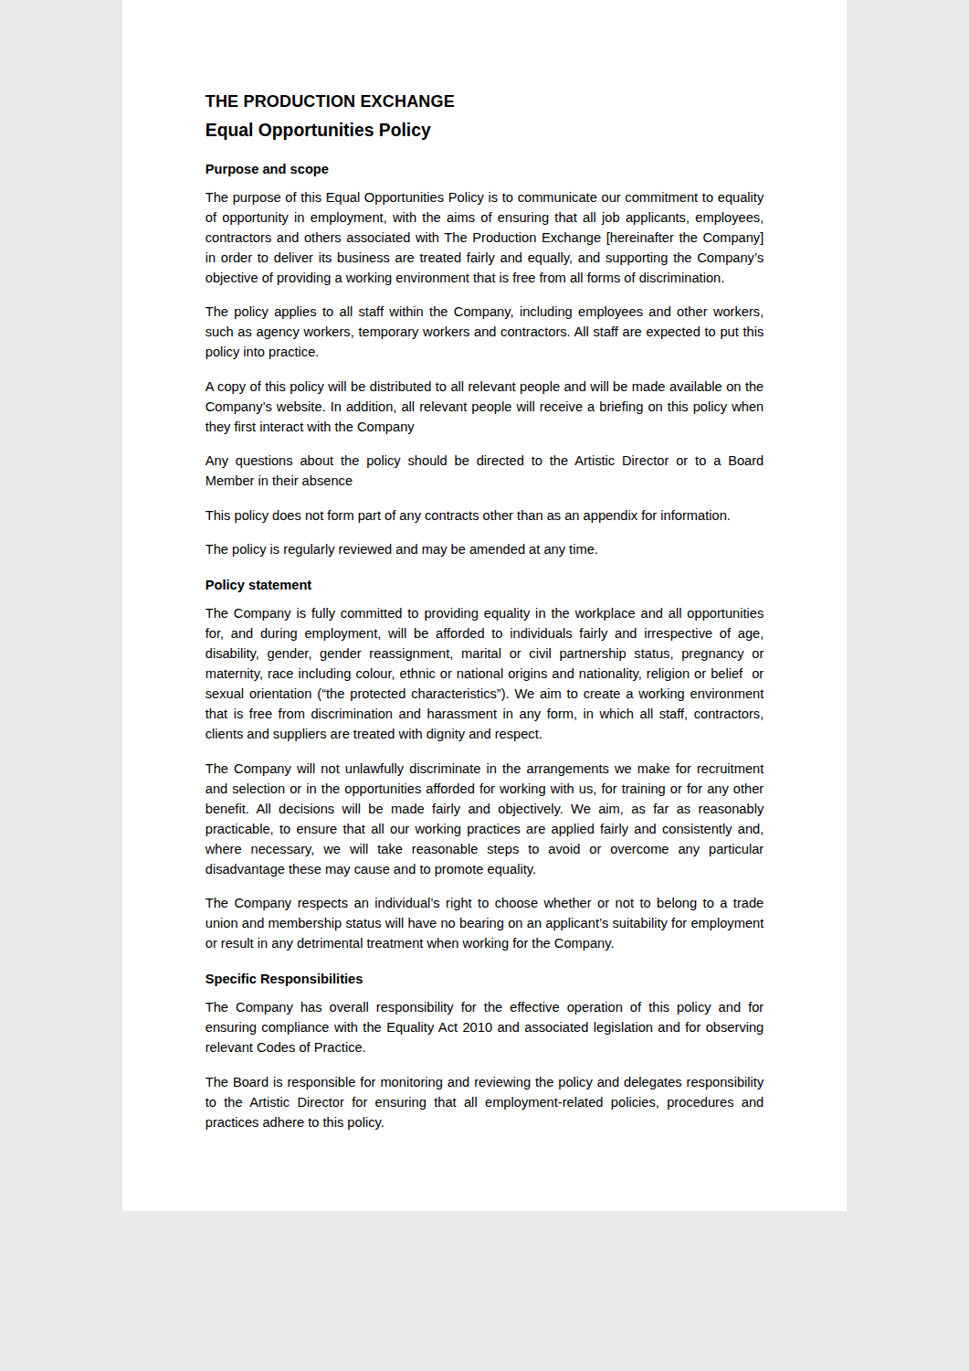THE PRODUCTION EXCHANGE
Equal Opportunities Policy
Purpose and scope
The purpose of this Equal Opportunities Policy is to communicate our commitment to equality of opportunity in employment, with the aims of ensuring that all job applicants, employees, contractors and others associated with The Production Exchange [hereinafter the Company] in order to deliver its business are treated fairly and equally, and supporting the Company’s objective of providing a working environment that is free from all forms of discrimination.
The policy applies to all staff within the Company, including employees and other workers, such as agency workers, temporary workers and contractors. All staff are expected to put this policy into practice.
A copy of this policy will be distributed to all relevant people and will be made available on the Company’s website. In addition, all relevant people will receive a briefing on this policy when they first interact with the Company
Any questions about the policy should be directed to the Artistic Director or to a Board Member in their absence
This policy does not form part of any contracts other than as an appendix for information.
The policy is regularly reviewed and may be amended at any time.
Policy statement
The Company is fully committed to providing equality in the workplace and all opportunities for, and during employment, will be afforded to individuals fairly and irrespective of age, disability, gender, gender reassignment, marital or civil partnership status, pregnancy or maternity, race including colour, ethnic or national origins and nationality, religion or belief or sexual orientation (“the protected characteristics”). We aim to create a working environment that is free from discrimination and harassment in any form, in which all staff, contractors, clients and suppliers are treated with dignity and respect.
The Company will not unlawfully discriminate in the arrangements we make for recruitment and selection or in the opportunities afforded for working with us, for training or for any other benefit. All decisions will be made fairly and objectively. We aim, as far as reasonably practicable, to ensure that all our working practices are applied fairly and consistently and, where necessary, we will take reasonable steps to avoid or overcome any particular disadvantage these may cause and to promote equality.
The Company respects an individual’s right to choose whether or not to belong to a trade union and membership status will have no bearing on an applicant’s suitability for employment or result in any detrimental treatment when working for the Company.
Specific Responsibilities
The Company has overall responsibility for the effective operation of this policy and for ensuring compliance with the Equality Act 2010 and associated legislation and for observing relevant Codes of Practice.
The Board is responsible for monitoring and reviewing the policy and delegates responsibility to the Artistic Director for ensuring that all employment-related policies, procedures and practices adhere to this policy.